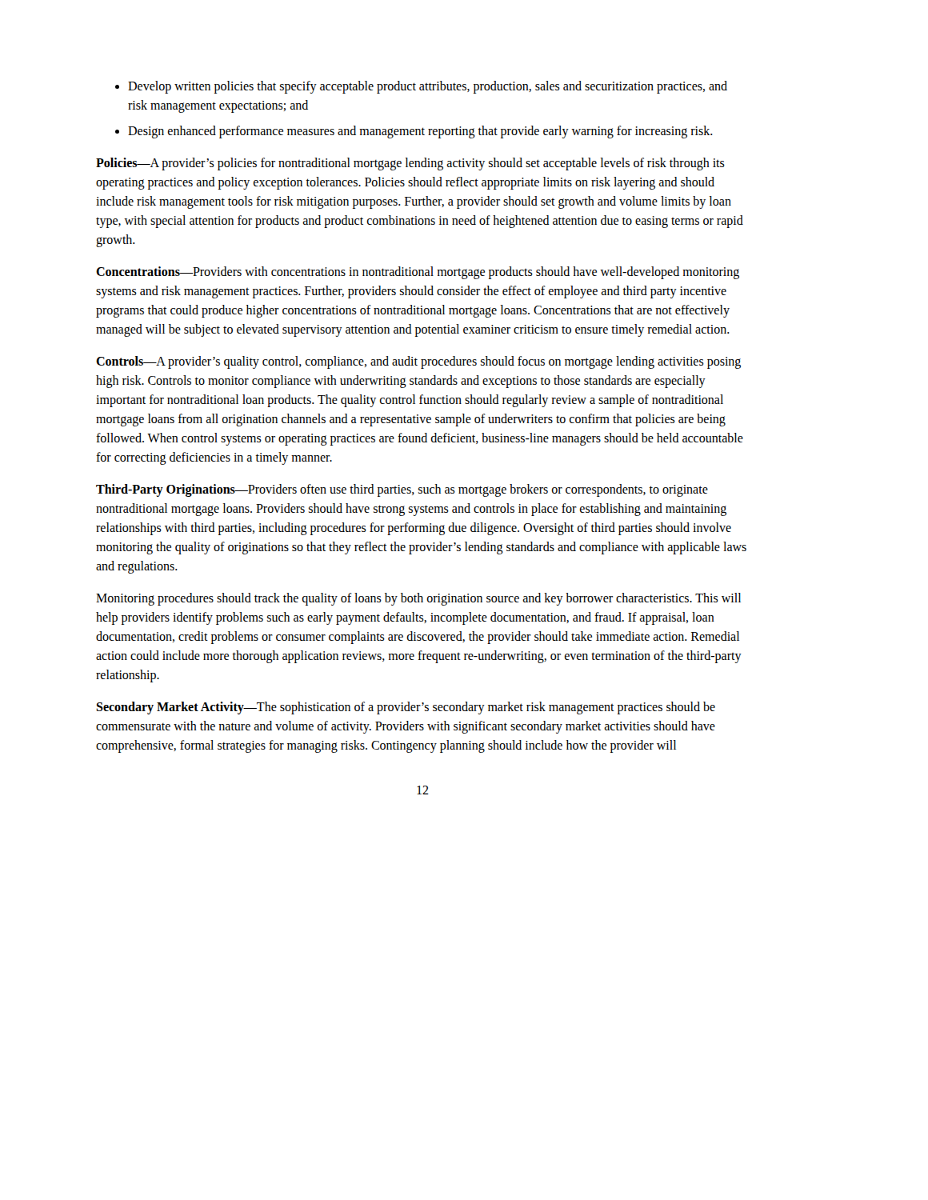Develop written policies that specify acceptable product attributes, production, sales and securitization practices, and risk management expectations; and
Design enhanced performance measures and management reporting that provide early warning for increasing risk.
Policies—A provider’s policies for nontraditional mortgage lending activity should set acceptable levels of risk through its operating practices and policy exception tolerances. Policies should reflect appropriate limits on risk layering and should include risk management tools for risk mitigation purposes. Further, a provider should set growth and volume limits by loan type, with special attention for products and product combinations in need of heightened attention due to easing terms or rapid growth.
Concentrations—Providers with concentrations in nontraditional mortgage products should have well-developed monitoring systems and risk management practices. Further, providers should consider the effect of employee and third party incentive programs that could produce higher concentrations of nontraditional mortgage loans. Concentrations that are not effectively managed will be subject to elevated supervisory attention and potential examiner criticism to ensure timely remedial action.
Controls—A provider’s quality control, compliance, and audit procedures should focus on mortgage lending activities posing high risk. Controls to monitor compliance with underwriting standards and exceptions to those standards are especially important for nontraditional loan products. The quality control function should regularly review a sample of nontraditional mortgage loans from all origination channels and a representative sample of underwriters to confirm that policies are being followed. When control systems or operating practices are found deficient, business-line managers should be held accountable for correcting deficiencies in a timely manner.
Third-Party Originations—Providers often use third parties, such as mortgage brokers or correspondents, to originate nontraditional mortgage loans. Providers should have strong systems and controls in place for establishing and maintaining relationships with third parties, including procedures for performing due diligence. Oversight of third parties should involve monitoring the quality of originations so that they reflect the provider’s lending standards and compliance with applicable laws and regulations.
Monitoring procedures should track the quality of loans by both origination source and key borrower characteristics. This will help providers identify problems such as early payment defaults, incomplete documentation, and fraud. If appraisal, loan documentation, credit problems or consumer complaints are discovered, the provider should take immediate action. Remedial action could include more thorough application reviews, more frequent re-underwriting, or even termination of the third-party relationship.
Secondary Market Activity—The sophistication of a provider’s secondary market risk management practices should be commensurate with the nature and volume of activity. Providers with significant secondary market activities should have comprehensive, formal strategies for managing risks. Contingency planning should include how the provider will
12